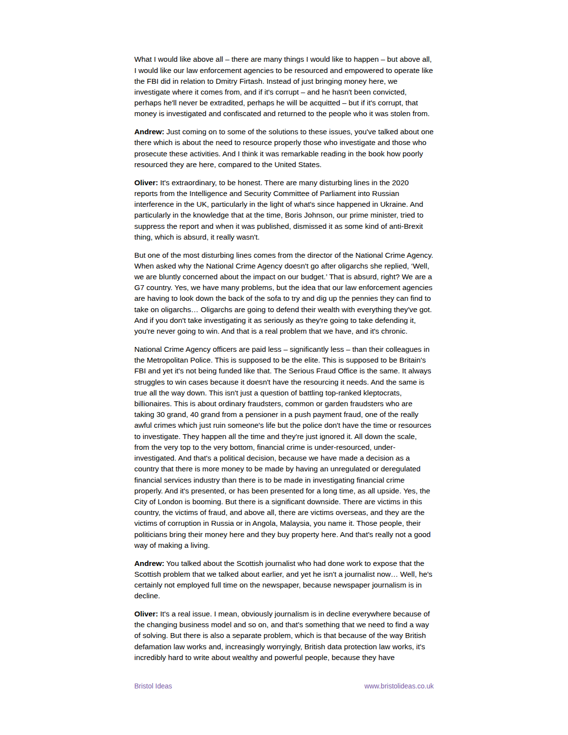What I would like above all – there are many things I would like to happen – but above all, I would like our law enforcement agencies to be resourced and empowered to operate like the FBI did in relation to Dmitry Firtash. Instead of just bringing money here, we investigate where it comes from, and if it's corrupt – and he hasn't been convicted, perhaps he'll never be extradited, perhaps he will be acquitted – but if it's corrupt, that money is investigated and confiscated and returned to the people who it was stolen from.
Andrew: Just coming on to some of the solutions to these issues, you've talked about one there which is about the need to resource properly those who investigate and those who prosecute these activities. And I think it was remarkable reading in the book how poorly resourced they are here, compared to the United States.
Oliver: It's extraordinary, to be honest. There are many disturbing lines in the 2020 reports from the Intelligence and Security Committee of Parliament into Russian interference in the UK, particularly in the light of what's since happened in Ukraine. And particularly in the knowledge that at the time, Boris Johnson, our prime minister, tried to suppress the report and when it was published, dismissed it as some kind of anti-Brexit thing, which is absurd, it really wasn't.
But one of the most disturbing lines comes from the director of the National Crime Agency. When asked why the National Crime Agency doesn't go after oligarchs she replied, ‘Well, we are bluntly concerned about the impact on our budget.’ That is absurd, right? We are a G7 country. Yes, we have many problems, but the idea that our law enforcement agencies are having to look down the back of the sofa to try and dig up the pennies they can find to take on oligarchs… Oligarchs are going to defend their wealth with everything they've got. And if you don't take investigating it as seriously as they're going to take defending it, you're never going to win. And that is a real problem that we have, and it's chronic.
National Crime Agency officers are paid less – significantly less – than their colleagues in the Metropolitan Police. This is supposed to be the elite. This is supposed to be Britain's FBI and yet it's not being funded like that. The Serious Fraud Office is the same. It always struggles to win cases because it doesn't have the resourcing it needs. And the same is true all the way down. This isn't just a question of battling top-ranked kleptocrats, billionaires. This is about ordinary fraudsters, common or garden fraudsters who are taking 30 grand, 40 grand from a pensioner in a push payment fraud, one of the really awful crimes which just ruin someone's life but the police don't have the time or resources to investigate. They happen all the time and they're just ignored it. All down the scale, from the very top to the very bottom, financial crime is under-resourced, under-investigated. And that's a political decision, because we have made a decision as a country that there is more money to be made by having an unregulated or deregulated financial services industry than there is to be made in investigating financial crime properly. And it's presented, or has been presented for a long time, as all upside. Yes, the City of London is booming. But there is a significant downside. There are victims in this country, the victims of fraud, and above all, there are victims overseas, and they are the victims of corruption in Russia or in Angola, Malaysia, you name it. Those people, their politicians bring their money here and they buy property here. And that's really not a good way of making a living.
Andrew: You talked about the Scottish journalist who had done work to expose that the Scottish problem that we talked about earlier, and yet he isn't a journalist now… Well, he's certainly not employed full time on the newspaper, because newspaper journalism is in decline.
Oliver: It's a real issue. I mean, obviously journalism is in decline everywhere because of the changing business model and so on, and that's something that we need to find a way of solving. But there is also a separate problem, which is that because of the way British defamation law works and, increasingly worryingly, British data protection law works, it's incredibly hard to write about wealthy and powerful people, because they have
Bristol Ideas www.bristolideas.co.uk